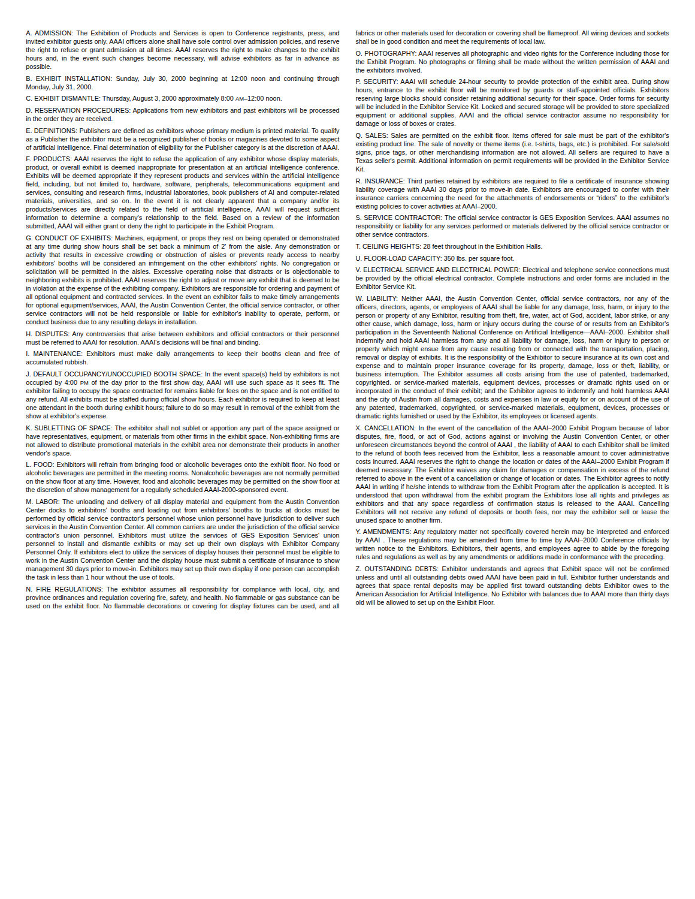A. ADMISSION: The Exhibition of Products and Services is open to Conference registrants, press, and invited exhibitor guests only. AAAI officers alone shall have sole control over admission policies, and reserve the right to refuse or grant admission at all times. AAAI reserves the right to make changes to the exhibit hours and, in the event such changes become necessary, will advise exhibitors as far in advance as possible.
B. EXHIBIT INSTALLATION: Sunday, July 30, 2000 beginning at 12:00 noon and continuing through Monday, July 31, 2000.
C. EXHIBIT DISMANTLE: Thursday, August 3, 2000 approximately 8:00 AM–12:00 noon.
D. RESERVATION PROCEDURES: Applications from new exhibitors and past exhibitors will be processed in the order they are received.
E. DEFINITIONS: Publishers are defined as exhibitors whose primary medium is printed material. To qualify as a Publisher the exhibitor must be a recognized publisher of books or magazines devoted to some aspect of artificial intelligence. Final determination of eligibility for the Publisher category is at the discretion of AAAI.
F. PRODUCTS: AAAI reserves the right to refuse the application of any exhibitor whose display materials, product, or overall exhibit is deemed inappropriate for presentation at an artificial intelligence conference. Exhibits will be deemed appropriate if they represent products and services within the artificial intelligence field, including, but not limited to, hardware, software, peripherals, telecommunications equipment and services, consulting and research firms, industrial laboratories, book publishers of AI and computer-related materials, universities, and so on. In the event it is not clearly apparent that a company and/or its products/services are directly related to the field of artificial intelligence, AAAI will request sufficient information to determine a company's relationship to the field. Based on a review of the information submitted, AAAI will either grant or deny the right to participate in the Exhibit Program.
G. CONDUCT OF EXHIBITS: Machines, equipment, or props they rest on being operated or demonstrated at any time during show hours shall be set back a minimum of 2' from the aisle. Any demonstration or activity that results in excessive crowding or obstruction of aisles or prevents ready access to nearby exhibitors' booths will be considered an infringement on the other exhibitors' rights. No congregation or solicitation will be permitted in the aisles. Excessive operating noise that distracts or is objectionable to neighboring exhibits is prohibited. AAAI reserves the right to adjust or move any exhibit that is deemed to be in violation at the expense of the exhibiting company. Exhibitors are responsible for ordering and payment of all optional equipment and contracted services. In the event an exhibitor fails to make timely arrangements for optional equipment/services, AAAI, the Austin Convention Center, the official service contractor, or other service contractors will not be held responsible or liable for exhibitor's inability to operate, perform, or conduct business due to any resulting delays in installation.
H. DISPUTES: Any controversies that arise between exhibitors and official contractors or their personnel must be referred to AAAI for resolution. AAAI's decisions will be final and binding.
I. MAINTENANCE: Exhibitors must make daily arrangements to keep their booths clean and free of accumulated rubbish.
J. DEFAULT OCCUPANCY/UNOCCUPIED BOOTH SPACE: In the event space(s) held by exhibitors is not occupied by 4:00 PM of the day prior to the first show day, AAAI will use such space as it sees fit. The exhibitor failing to occupy the space contracted for remains liable for fees on the space and is not entitled to any refund. All exhibits must be staffed during official show hours. Each exhibitor is required to keep at least one attendant in the booth during exhibit hours; failure to do so may result in removal of the exhibit from the show at exhibitor's expense.
K. SUBLETTING OF SPACE: The exhibitor shall not sublet or apportion any part of the space assigned or have representatives, equipment, or materials from other firms in the exhibit space. Non-exhibiting firms are not allowed to distribute promotional materials in the exhibit area nor demonstrate their products in another vendor's space.
L. FOOD: Exhibitors will refrain from bringing food or alcoholic beverages onto the exhibit floor. No food or alcoholic beverages are permitted in the meeting rooms. Nonalcoholic beverages are not normally permitted on the show floor at any time. However, food and alcoholic beverages may be permitted on the show floor at the discretion of show management for a regularly scheduled AAAI-2000-sponsored event.
M. LABOR: The unloading and delivery of all display material and equipment from the Austin Convention Center docks to exhibitors' booths and loading out from exhibitors' booths to trucks at docks must be performed by official service contractor's personnel whose union personnel have jurisdiction to deliver such services in the Austin Convention Center. All common carriers are under the jurisdiction of the official service contractor's union personnel. Exhibitors must utilize the services of GES Exposition Services' union personnel to install and dismantle exhibits or may set up their own displays with Exhibitor Company Personnel Only. If exhibitors elect to utilize the services of display houses their personnel must be eligible to work in the Austin Convention Center and the display house must submit a certificate of insurance to show management 30 days prior to move-in. Exhibitors may set up their own display if one person can accomplish the task in less than 1 hour without the use of tools.
N. FIRE REGULATIONS: The exhibitor assumes all responsibility for compliance with local, city, and province ordinances and regulation covering fire, safety, and health. No flammable or gas substance can be used on the exhibit floor. No flammable decorations or covering for display fixtures can be used, and all fabrics or other materials used for decoration or covering shall be flameproof. All wiring devices and sockets shall be in good condition and meet the requirements of local law.
O. PHOTOGRAPHY: AAAI reserves all photographic and video rights for the Conference including those for the Exhibit Program. No photographs or filming shall be made without the written permission of AAAI and the exhibitors involved.
P. SECURITY: AAAI will schedule 24-hour security to provide protection of the exhibit area. During show hours, entrance to the exhibit floor will be monitored by guards or staff-appointed officials. Exhibitors reserving large blocks should consider retaining additional security for their space. Order forms for security will be included in the Exhibitor Service Kit. Locked and secured storage will be provided to store specialized equipment or additional supplies. AAAI and the official service contractor assume no responsibility for damage or loss of boxes or crates.
Q. SALES: Sales are permitted on the exhibit floor. Items offered for sale must be part of the exhibitor's existing product line. The sale of novelty or theme items (i.e. t-shirts, bags, etc.) is prohibited. For sale/sold signs, price tags, or other merchandising information are not allowed. All sellers are required to have a Texas seller's permit. Additional information on permit requirements will be provided in the Exhibitor Service Kit.
R. INSURANCE: Third parties retained by exhibitors are required to file a certificate of insurance showing liability coverage with AAAI 30 days prior to move-in date. Exhibitors are encouraged to confer with their insurance carriers concerning the need for the attachments of endorsements or “riders” to the exhibitor's existing policies to cover activities at AAAI–2000.
S. SERVICE CONTRACTOR: The official service contractor is GES Exposition Services. AAAI assumes no responsibility or liability for any services performed or materials delivered by the official service contractor or other service contractors.
T. CEILING HEIGHTS: 28 feet throughout in the Exhibition Halls.
U. FLOOR-LOAD CAPACITY: 350 lbs. per square foot.
V. ELECTRICAL SERVICE AND ELECTRICAL POWER: Electrical and telephone service connections must be provided by the official electrical contractor. Complete instructions and order forms are included in the Exhibitor Service Kit.
W. LIABILITY: Neither AAAI, the Austin Convention Center, official service contractors, nor any of the officers, directors, agents, or employees of AAAI shall be liable for any damage, loss, harm, or injury to the person or property of any Exhibitor, resulting from theft, fire, water, act of God, accident, labor strike, or any other cause, which damage, loss, harm or injury occurs during the course of or results from an Exhibitor's participation in the Seventeenth National Conference on Artificial Intelligence—AAAI–2000. Exhibitor shall indemnify and hold AAAI harmless from any and all liability for damage, loss, harm or injury to person or property which might ensue from any cause resulting from or connected with the transportation, placing, removal or display of exhibits. It is the responsibility of the Exhibitor to secure insurance at its own cost and expense and to maintain proper insurance coverage for its property, damage, loss or theft, liability, or business interruption. The Exhibitor assumes all costs arising from the use of patented, trademarked, copyrighted. or service-marked materials, equipment devices, processes or dramatic rights used on or incorporated in the conduct of their exhibit; and the Exhibitor agrees to indemnify and hold harmless AAAI and the city of Austin from all damages, costs and expenses in law or equity for or on account of the use of any patented, trademarked, copyrighted, or service-marked materials, equipment, devices, processes or dramatic rights furnished or used by the Exhibitor, its employees or licensed agents.
X. CANCELLATION: In the event of the cancellation of the AAAI–2000 Exhibit Program because of labor disputes, fire, flood, or act of God, actions against or involving the Austin Convention Center, or other unforeseen circumstances beyond the control of AAAI , the liability of AAAI to each Exhibitor shall be limited to the refund of booth fees received from the Exhibitor, less a reasonable amount to cover administrative costs incurred. AAAI reserves the right to change the location or dates of the AAAI–2000 Exhibit Program if deemed necessary. The Exhibitor waives any claim for damages or compensation in excess of the refund referred to above in the event of a cancellation or change of location or dates. The Exhibitor agrees to notify AAAI in writing if he/she intends to withdraw from the Exhibit Program after the application is accepted. It is understood that upon withdrawal from the exhibit program the Exhibitors lose all rights and privileges as exhibitors and that any space regardless of confirmation status is released to the AAAI. Cancelling Exhibitors will not receive any refund of deposits or booth fees, nor may the exhibitor sell or lease the unused space to another firm.
Y. AMENDMENTS: Any regulatory matter not specifically covered herein may be interpreted and enforced by AAAI . These regulations may be amended from time to time by AAAI–2000 Conference officials by written notice to the Exhibitors. Exhibitors, their agents, and employees agree to abide by the foregoing rules and regulations as well as by any amendments or additions made in conformance with the preceding.
Z. OUTSTANDING DEBTS: Exhibitor understands and agrees that Exhibit space will not be confirmed unless and until all outstanding debts owed AAAI have been paid in full. Exhibitor further understands and agrees that space rental deposits may be applied first toward outstanding debts Exhibitor owes to the American Association for Artificial Intelligence. No Exhibitor with balances due to AAAI more than thirty days old will be allowed to set up on the Exhibit Floor.